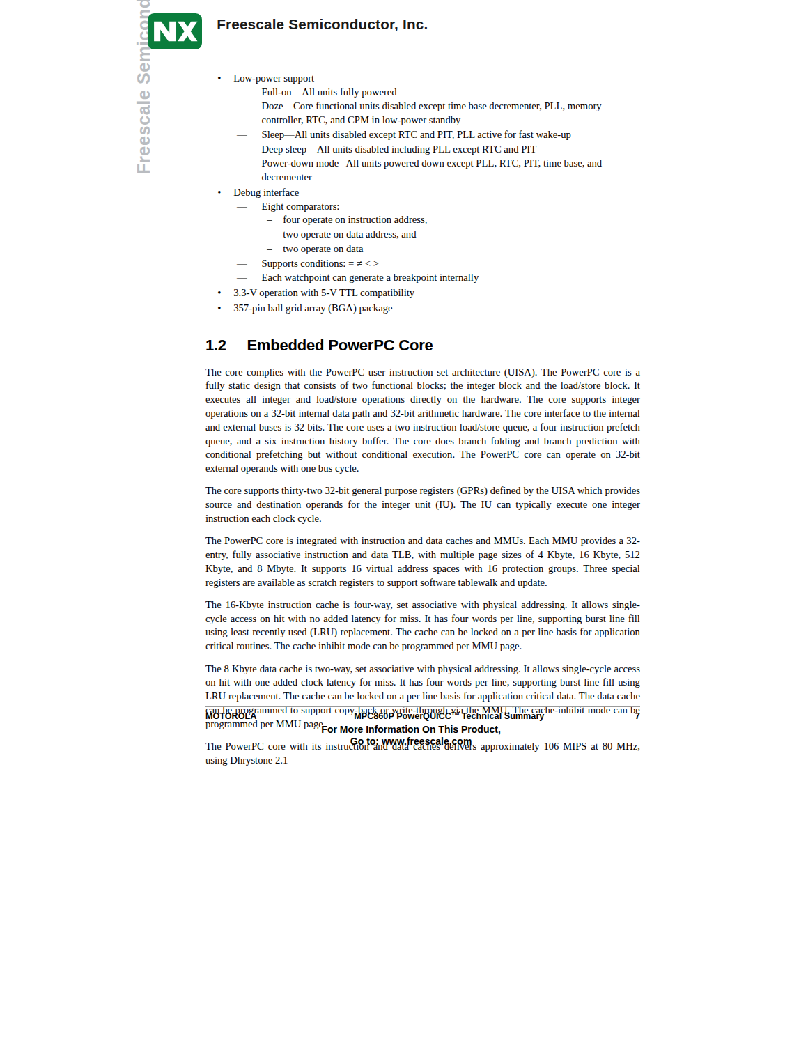Freescale Semiconductor, Inc.
Freescale Semiconductor, Inc.
Low-power support
Full-on—All units fully powered
Doze—Core functional units disabled except time base decrementer, PLL, memory controller, RTC, and CPM in low-power standby
Sleep—All units disabled except RTC and PIT, PLL active for fast wake-up
Deep sleep—All units disabled including PLL except RTC and PIT
Power-down mode– All units powered down except PLL, RTC, PIT, time base, and decrementer
Debug interface
Eight comparators:
four operate on instruction address,
two operate on data address, and
two operate on data
Supports conditions: = ≠ < >
Each watchpoint can generate a breakpoint internally
3.3-V operation with 5-V TTL compatibility
357-pin ball grid array (BGA) package
1.2 Embedded PowerPC Core
The core complies with the PowerPC user instruction set architecture (UISA). The PowerPC core is a fully static design that consists of two functional blocks; the integer block and the load/store block. It executes all integer and load/store operations directly on the hardware. The core supports integer operations on a 32-bit internal data path and 32-bit arithmetic hardware. The core interface to the internal and external buses is 32 bits. The core uses a two instruction load/store queue, a four instruction prefetch queue, and a six instruction history buffer. The core does branch folding and branch prediction with conditional prefetching but without conditional execution. The PowerPC core can operate on 32-bit external operands with one bus cycle.
The core supports thirty-two 32-bit general purpose registers (GPRs) defined by the UISA which provides source and destination operands for the integer unit (IU). The IU can typically execute one integer instruction each clock cycle.
The PowerPC core is integrated with instruction and data caches and MMUs. Each MMU provides a 32-entry, fully associative instruction and data TLB, with multiple page sizes of 4 Kbyte, 16 Kbyte, 512 Kbyte, and 8 Mbyte. It supports 16 virtual address spaces with 16 protection groups. Three special registers are available as scratch registers to support software tablewalk and update.
The 16-Kbyte instruction cache is four-way, set associative with physical addressing. It allows single-cycle access on hit with no added latency for miss. It has four words per line, supporting burst line fill using least recently used (LRU) replacement. The cache can be locked on a per line basis for application critical routines. The cache inhibit mode can be programmed per MMU page.
The 8 Kbyte data cache is two-way, set associative with physical addressing. It allows single-cycle access on hit with one added clock latency for miss. It has four words per line, supporting burst line fill using LRU replacement. The cache can be locked on a per line basis for application critical data. The data cache can be programmed to support copy-back or write-through via the MMU. The cache-inhibit mode can be programmed per MMU page.
The PowerPC core with its instruction and data caches delivers approximately 106 MIPS at 80 MHz, using Dhrystone 2.1
MOTOROLA
MPC860P PowerQUICCTM Technical Summary
7
For More Information On This Product,
Go to: www.freescale.com